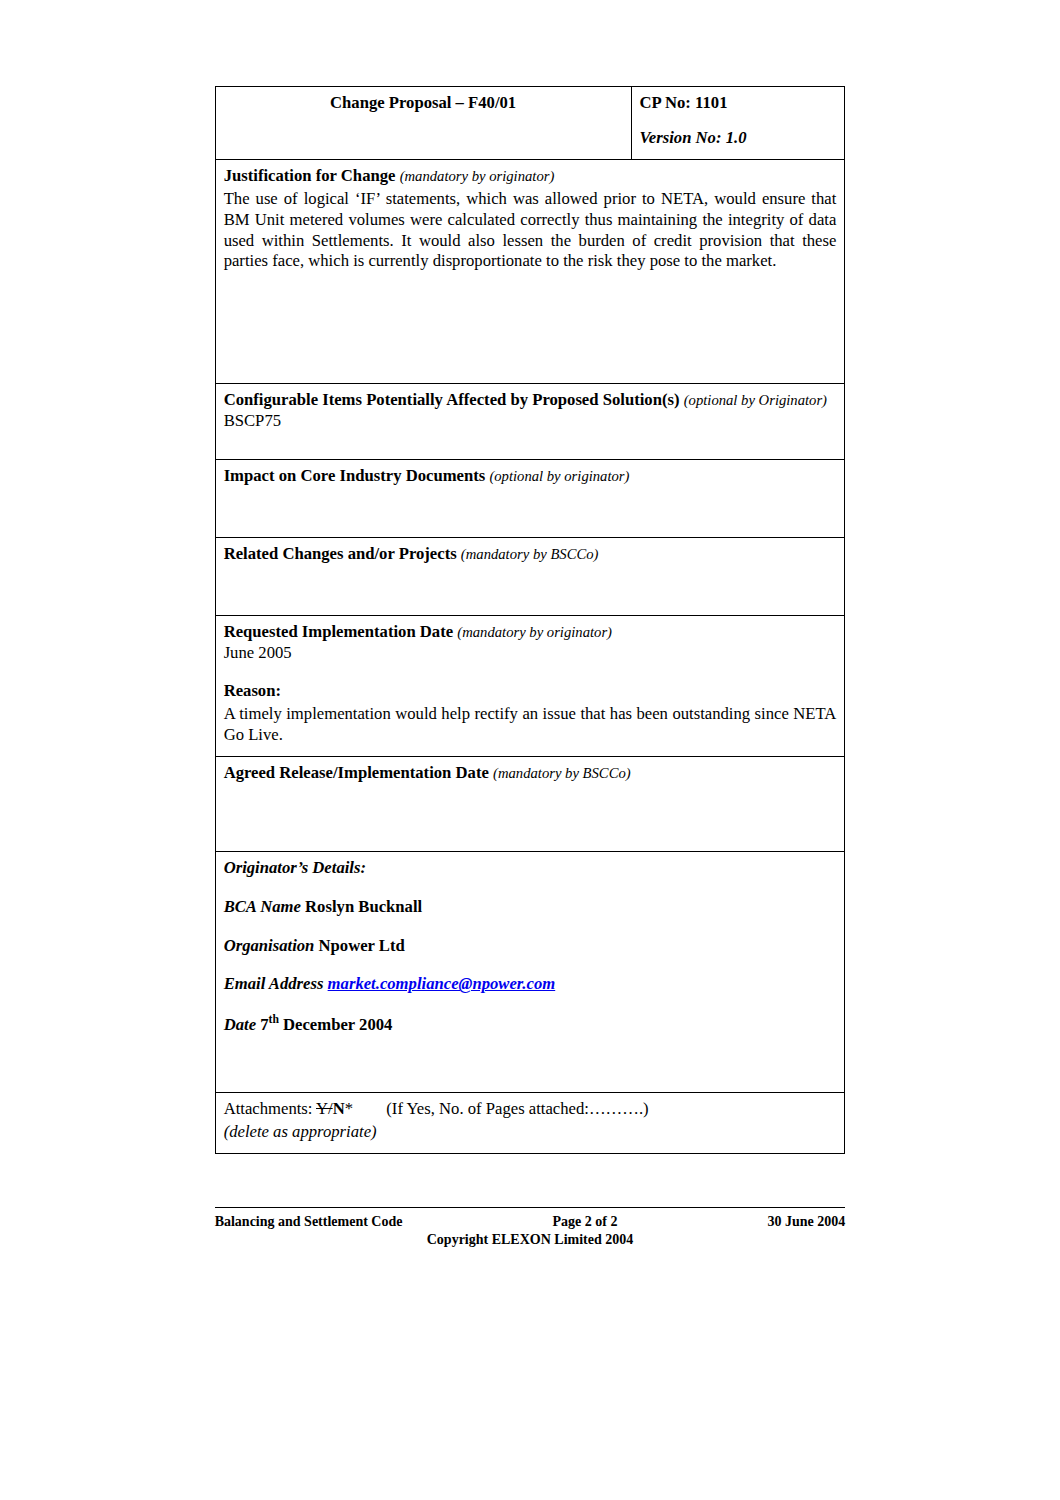| Change Proposal – F40/01 | CP No: 1101 Version No: 1.0 |
| Justification for Change (mandatory by originator) The use of logical ‘IF’ statements, which was allowed prior to NETA, would ensure that BM Unit metered volumes were calculated correctly thus maintaining the integrity of data used within Settlements. It would also lessen the burden of credit provision that these parties face, which is currently disproportionate to the risk they pose to the market. |
| Configurable Items Potentially Affected by Proposed Solution(s) (optional by Originator) BSCP75 |
| Impact on Core Industry Documents (optional by originator) |
| Related Changes and/or Projects (mandatory by BSCCo) |
| Requested Implementation Date (mandatory by originator) June 2005 Reason: A timely implementation would help rectify an issue that has been outstanding since NETA Go Live. |
| Agreed Release/Implementation Date (mandatory by BSCCo) |
| Originator’s Details: BCA Name Roslyn Bucknall Organisation Npower Ltd Email Address market.compliance@npower.com Date 7 th December 2004 |
| Attachments: Y/ N * (If Yes, No. of Pages attached:……….) (delete as appropriate) |
Balancing and Settlement Code Page 2 of 2 30 June 2004
Copyright ELEXON Limited 2004